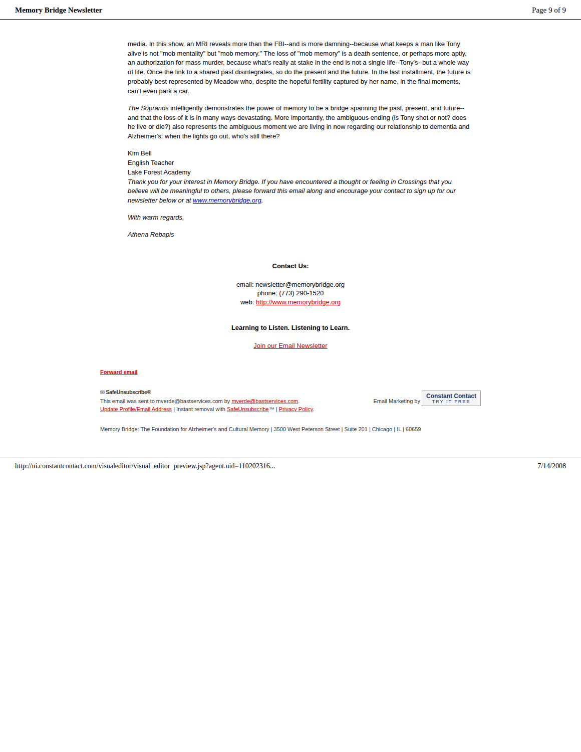Memory Bridge Newsletter Page 9 of 9
media. In this show, an MRI reveals more than the FBI--and is more damning--because what keeps a man like Tony alive is not "mob mentality" but "mob memory." The loss of "mob memory" is a death sentence, or perhaps more aptly, an authorization for mass murder, because what's really at stake in the end is not a single life--Tony's--but a whole way of life. Once the link to a shared past disintegrates, so do the present and the future. In the last installment, the future is probably best represented by Meadow who, despite the hopeful fertility captured by her name, in the final moments, can't even park a car.
The Sopranos intelligently demonstrates the power of memory to be a bridge spanning the past, present, and future--and that the loss of it is in many ways devastating. More importantly, the ambiguous ending (is Tony shot or not? does he live or die?) also represents the ambiguous moment we are living in now regarding our relationship to dementia and Alzheimer's: when the lights go out, who's still there?
Kim Bell
English Teacher
Lake Forest Academy
Thank you for your interest in Memory Bridge. If you have encountered a thought or feeling in Crossings that you believe will be meaningful to others, please forward this email along and encourage your contact to sign up for our newsletter below or at www.memorybridge.org.
With warm regards,
Athena Rebapis
Contact Us:
email: newsletter@memorybridge.org
phone: (773) 290-1520
web: http://www.memorybridge.org
Learning to Listen. Listening to Learn.
Join our Email Newsletter
Forward email
✉ SafeUnsubscribe®
This email was sent to mverde@bastservices.com by mverde@bastservices.com.
Update Profile/Email Address | Instant removal with SafeUnsubscribe™ | Privacy Policy.
Email Marketing by
Constant Contact
TRY IT FREE
Memory Bridge: The Foundation for Alzheimer's and Cultural Memory | 3500 West Peterson Street | Suite 201 | Chicago | IL | 60659
http://ui.constantcontact.com/visualeditor/visual_editor_preview.jsp?agent.uid=110202316... 7/14/2008